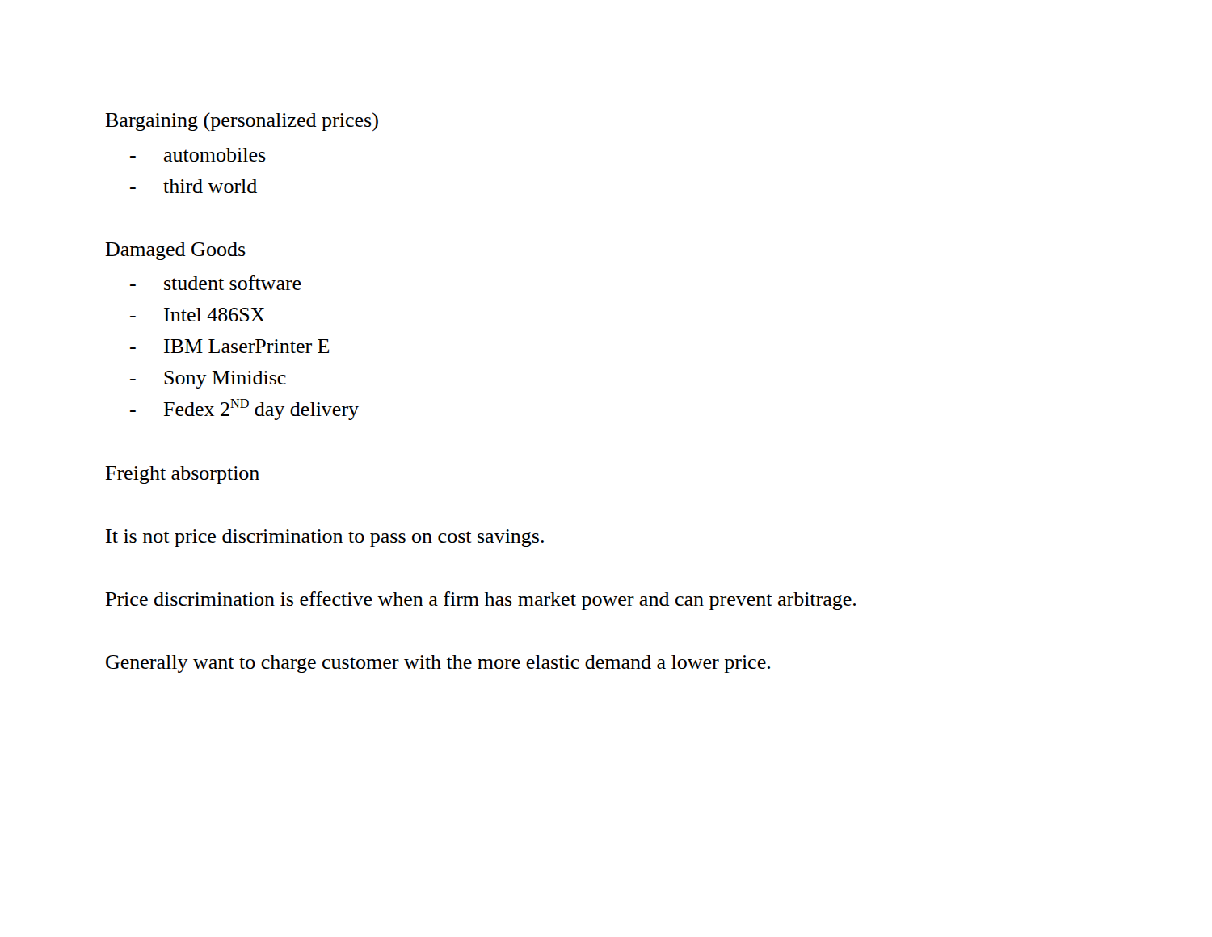Bargaining (personalized prices)
automobiles
third world
Damaged Goods
student software
Intel 486SX
IBM LaserPrinter E
Sony Minidisc
Fedex 2ND day delivery
Freight absorption
It is not price discrimination to pass on cost savings.
Price discrimination is effective when a firm has market power and can prevent arbitrage.
Generally want to charge customer with the more elastic demand a lower price.